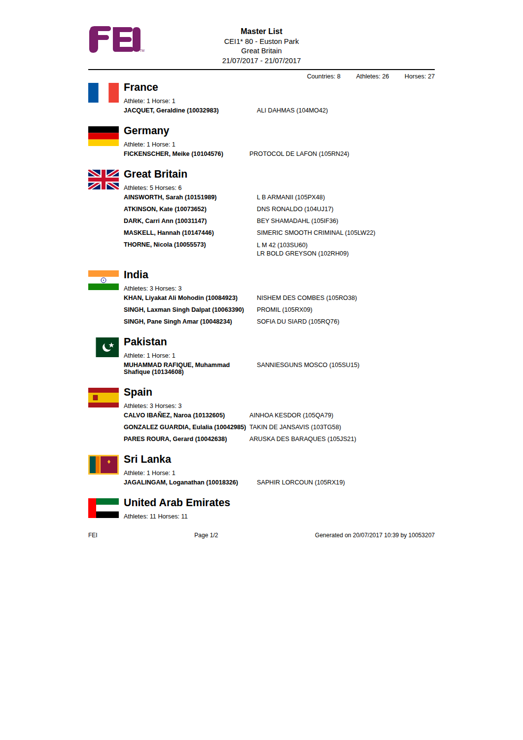TM
Master List
CEI1* 80 - Euston Park
Great Britain
21/07/2017 - 21/07/2017
Countries: 8 Athletes: 26 Horses: 27
France
Athlete: 1 Horse: 1
| JACQUET, Geraldine (10032983) | ALI DAHMAS (104MO42) |
Germany
Athlete: 1 Horse: 1
| FICKENSCHER, Meike (10104576) | PROTOCOL DE LAFON (105RN24) |
Great Britain
Athletes: 5 Horses: 6
| AINSWORTH, Sarah (10151989) | L B ARMANII (105PX48) |
| ATKINSON, Kate (10073652) | DNS RONALDO (104UJ17) |
| DARK, Carri Ann (10031147) | BEY SHAMADAHL (105IF36) |
| MASKELL, Hannah (10147446) | SIMERIC SMOOTH CRIMINAL (105LW22) |
| THORNE, Nicola (10055573) | L M 42 (103SU60) LR BOLD GREYSON (102RH09) |
India
Athletes: 3 Horses: 3
| KHAN, Liyakat Ali Mohodin (10084923) | NISHEM DES COMBES (105RO38) |
| SINGH, Laxman Singh Dalpat (10063390) | PROMIL (105RX09) |
| SINGH, Pane Singh Amar (10048234) | SOFIA DU SIARD (105RQ76) |
Pakistan
Athlete: 1 Horse: 1
| MUHAMMAD RAFIQUE, Muhammad Shafique (10134608) | SANNIESGUNS MOSCO (105SU15) |
Spain
Athletes: 3 Horses: 3
| CALVO IBAÑEZ, Naroa (10132605) | AINHOA KESDOR (105QA79) |
| GONZALEZ GUARDIA, Eulalia (10042985) | TAKIN DE JANSAVIS (103TG58) |
| PARES ROURA, Gerard (10042638) | ARUSKA DES BARAQUES (105JS21) |
Sri Lanka
Athlete: 1 Horse: 1
| JAGALINGAM, Loganathan (10018326) | SAPHIR LORCOUN (105RX19) |
United Arab Emirates
Athletes: 11 Horses: 11
FEI
Page 1/2
Generated on 20/07/2017 10:39 by 10053207